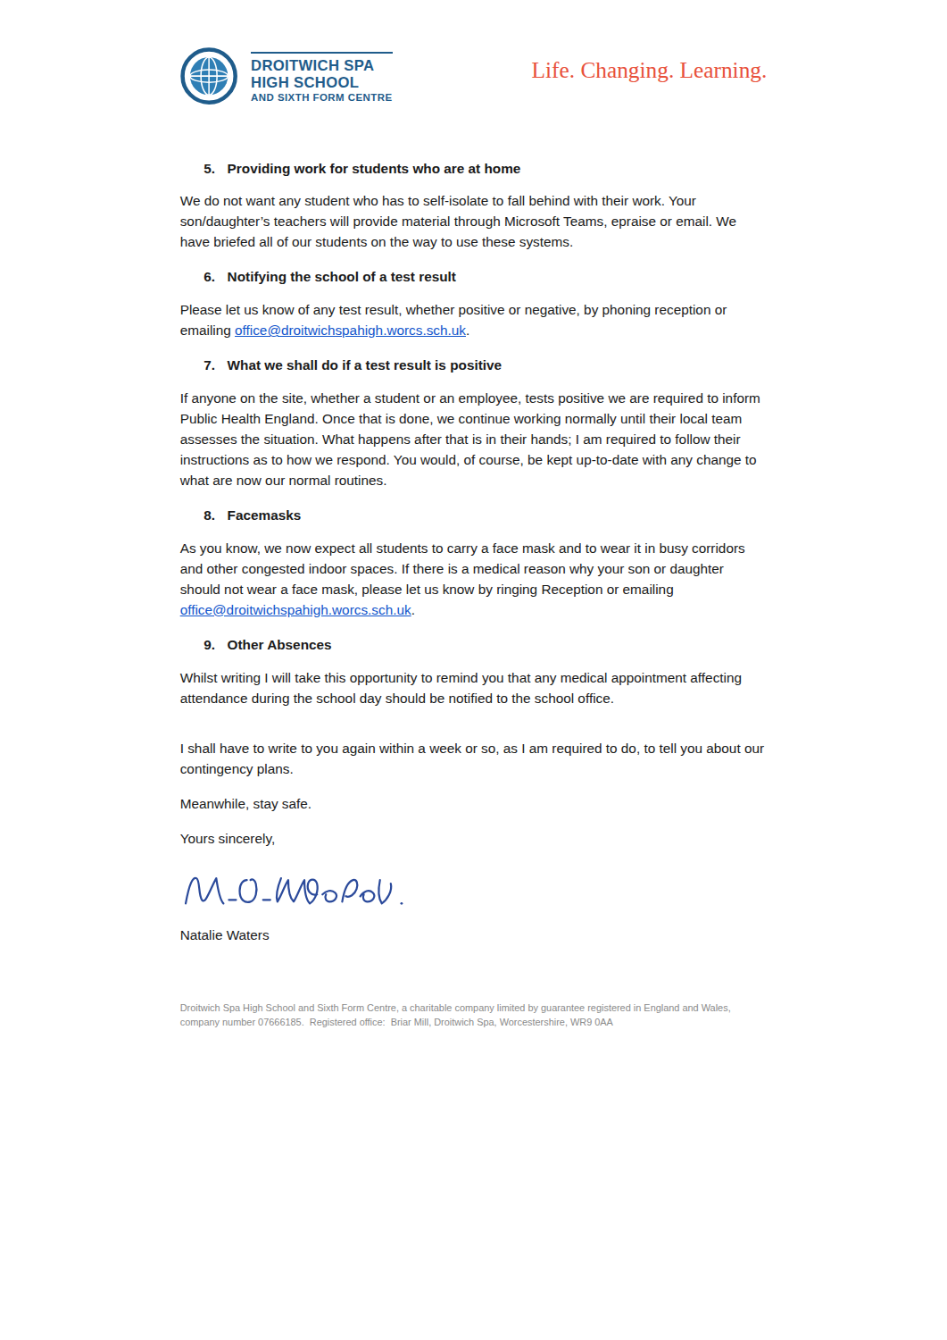Droitwich Spa
High School
and Sixth Form Centre
Life. Changing. Learning.
Providing work for students who are at home
We do not want any student who has to self-isolate to fall behind with their work. Your son/daughter’s teachers will provide material through Microsoft Teams, epraise or email. We have briefed all of our students on the way to use these systems.
Notifying the school of a test result
Please let us know of any test result, whether positive or negative, by phoning reception or emailing office@droitwichspahigh.worcs.sch.uk.
What we shall do if a test result is positive
If anyone on the site, whether a student or an employee, tests positive we are required to inform Public Health England. Once that is done, we continue working normally until their local team assesses the situation. What happens after that is in their hands; I am required to follow their instructions as to how we respond. You would, of course, be kept up-to-date with any change to what are now our normal routines.
Facemasks
As you know, we now expect all students to carry a face mask and to wear it in busy corridors and other congested indoor spaces. If there is a medical reason why your son or daughter should not wear a face mask, please let us know by ringing Reception or emailing office@droitwichspahigh.worcs.sch.uk.
Other Absences
Whilst writing I will take this opportunity to remind you that any medical appointment affecting attendance during the school day should be notified to the school office.
I shall have to write to you again within a week or so, as I am required to do, to tell you about our contingency plans.
Meanwhile, stay safe.
Yours sincerely,
Natalie Waters
Droitwich Spa High School and Sixth Form Centre, a charitable company limited by guarantee registered in England and Wales,
company number 07666185. Registered office: Briar Mill, Droitwich Spa, Worcestershire, WR9 0AA